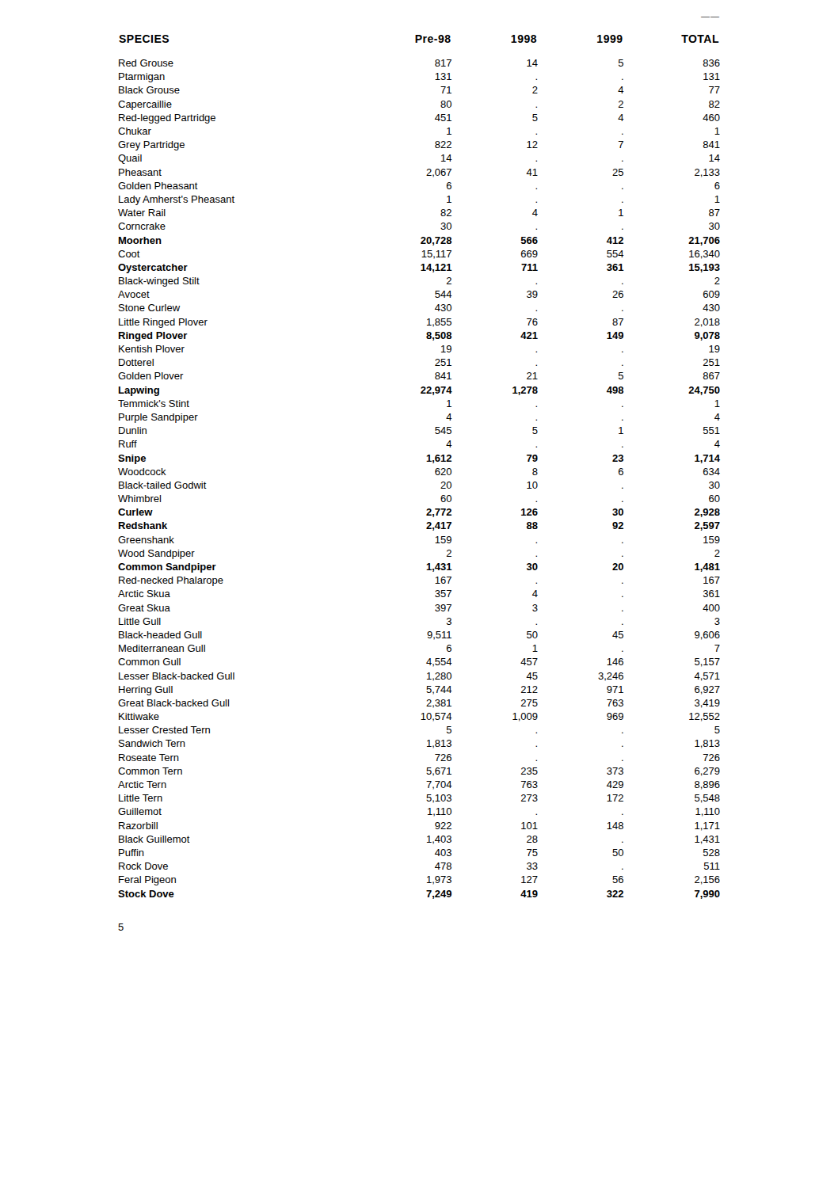——
| SPECIES | Pre-98 | 1998 | 1999 | TOTAL |
| --- | --- | --- | --- | --- |
| Red Grouse | 817 | 14 | 5 | 836 |
| Ptarmigan | 131 | . | . | 131 |
| Black Grouse | 71 | 2 | 4 | 77 |
| Capercaillie | 80 | . | 2 | 82 |
| Red-legged Partridge | 451 | 5 | 4 | 460 |
| Chukar | 1 | . | . | 1 |
| Grey Partridge | 822 | 12 | 7 | 841 |
| Quail | 14 | . | . | 14 |
| Pheasant | 2,067 | 41 | 25 | 2,133 |
| Golden Pheasant | 6 | . | . | 6 |
| Lady Amherst's Pheasant | 1 | . | . | 1 |
| Water Rail | 82 | 4 | 1 | 87 |
| Corncrake | 30 | . | . | 30 |
| Moorhen | 20,728 | 566 | 412 | 21,706 |
| Coot | 15,117 | 669 | 554 | 16,340 |
| Oystercatcher | 14,121 | 711 | 361 | 15,193 |
| Black-winged Stilt | 2 | . | . | 2 |
| Avocet | 544 | 39 | 26 | 609 |
| Stone Curlew | 430 | . | . | 430 |
| Little Ringed Plover | 1,855 | 76 | 87 | 2,018 |
| Ringed Plover | 8,508 | 421 | 149 | 9,078 |
| Kentish Plover | 19 | . | . | 19 |
| Dotterel | 251 | . | . | 251 |
| Golden Plover | 841 | 21 | 5 | 867 |
| Lapwing | 22,974 | 1,278 | 498 | 24,750 |
| Temmick's Stint | 1 | . | . | 1 |
| Purple Sandpiper | 4 | . | . | 4 |
| Dunlin | 545 | 5 | 1 | 551 |
| Ruff | 4 | . | . | 4 |
| Snipe | 1,612 | 79 | 23 | 1,714 |
| Woodcock | 620 | 8 | 6 | 634 |
| Black-tailed Godwit | 20 | 10 | . | 30 |
| Whimbrel | 60 | . | . | 60 |
| Curlew | 2,772 | 126 | 30 | 2,928 |
| Redshank | 2,417 | 88 | 92 | 2,597 |
| Greenshank | 159 | . | . | 159 |
| Wood Sandpiper | 2 | . | . | 2 |
| Common Sandpiper | 1,431 | 30 | 20 | 1,481 |
| Red-necked Phalarope | 167 | . | . | 167 |
| Arctic Skua | 357 | 4 | . | 361 |
| Great Skua | 397 | 3 | . | 400 |
| Little Gull | 3 | . | . | 3 |
| Black-headed Gull | 9,511 | 50 | 45 | 9,606 |
| Mediterranean Gull | 6 | 1 | . | 7 |
| Common Gull | 4,554 | 457 | 146 | 5,157 |
| Lesser Black-backed Gull | 1,280 | 45 | 3,246 | 4,571 |
| Herring Gull | 5,744 | 212 | 971 | 6,927 |
| Great Black-backed Gull | 2,381 | 275 | 763 | 3,419 |
| Kittiwake | 10,574 | 1,009 | 969 | 12,552 |
| Lesser Crested Tern | 5 | . | . | 5 |
| Sandwich Tern | 1,813 | . | . | 1,813 |
| Roseate Tern | 726 | . | . | 726 |
| Common Tern | 5,671 | 235 | 373 | 6,279 |
| Arctic Tern | 7,704 | 763 | 429 | 8,896 |
| Little Tern | 5,103 | 273 | 172 | 5,548 |
| Guillemot | 1,110 | . | . | 1,110 |
| Razorbill | 922 | 101 | 148 | 1,171 |
| Black Guillemot | 1,403 | 28 | . | 1,431 |
| Puffin | 403 | 75 | 50 | 528 |
| Rock Dove | 478 | 33 | . | 511 |
| Feral Pigeon | 1,973 | 127 | 56 | 2,156 |
| Stock Dove | 7,249 | 419 | 322 | 7,990 |
5